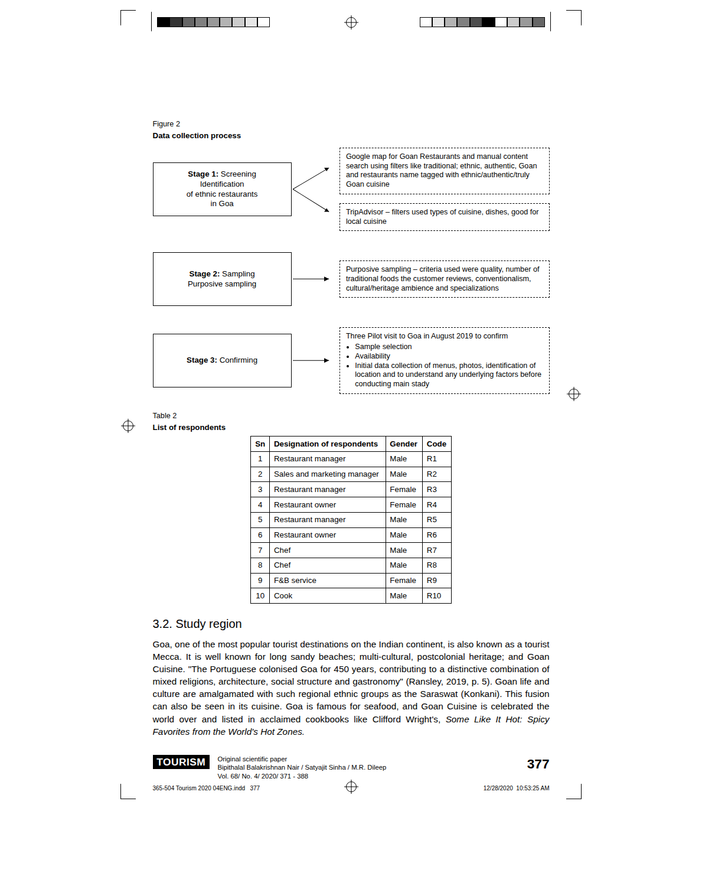Figure 2
Data collection process
Stage 1: Screening
Identification
of ethnic restaurants
in Goa
Google map for Goan Restaurants and manual content search using filters like traditional; ethnic, authentic, Goan and restaurants name tagged with ethnic/authentic/truly Goan cuisine
TripAdvisor – filters used types of cuisine, dishes, good for local cuisine
Stage 2: Sampling
Purposive sampling
Purposive sampling – criteria used were quality, number of traditional foods the customer reviews, conventionalism, cultural/heritage ambience and specializations
Stage 3: Confirming
Three Pilot visit to Goa in August 2019 to confirm
Sample selection
Availability
Initial data collection of menus, photos, identification of location and to understand any underlying factors before conducting main stady
Table 2
List of respondents
| Sn | Designation of respondents | Gender | Code |
| --- | --- | --- | --- |
| 1 | Restaurant manager | Male | R1 |
| 2 | Sales and marketing manager | Male | R2 |
| 3 | Restaurant manager | Female | R3 |
| 4 | Restaurant owner | Female | R4 |
| 5 | Restaurant manager | Male | R5 |
| 6 | Restaurant owner | Male | R6 |
| 7 | Chef | Male | R7 |
| 8 | Chef | Male | R8 |
| 9 | F&B service | Female | R9 |
| 10 | Cook | Male | R10 |
3.2. Study region
Goa, one of the most popular tourist destinations on the Indian continent, is also known as a tourist Mecca. It is well known for long sandy beaches; multi-cultural, postcolonial heritage; and Goan Cuisine. "The Portuguese colonised Goa for 450 years, contributing to a distinctive combination of mixed religions, architecture, social structure and gastronomy" (Ransley, 2019, p. 5). Goan life and culture are amalgamated with such regional ethnic groups as the Saraswat (Konkani). This fusion can also be seen in its cuisine. Goa is famous for seafood, and Goan Cuisine is celebrated the world over and listed in acclaimed cookbooks like Clifford Wright's, Some Like It Hot: Spicy Favorites from the World's Hot Zones.
TOURISM
Original scientific paper
Bipithalal Balakrishnan Nair / Satyajit Sinha / M.R. Dileep
Vol. 68/ No. 4/ 2020/ 371 - 388
377
365-504 Tourism 2020 04ENG.indd 377 12/28/2020 10:53:25 AM